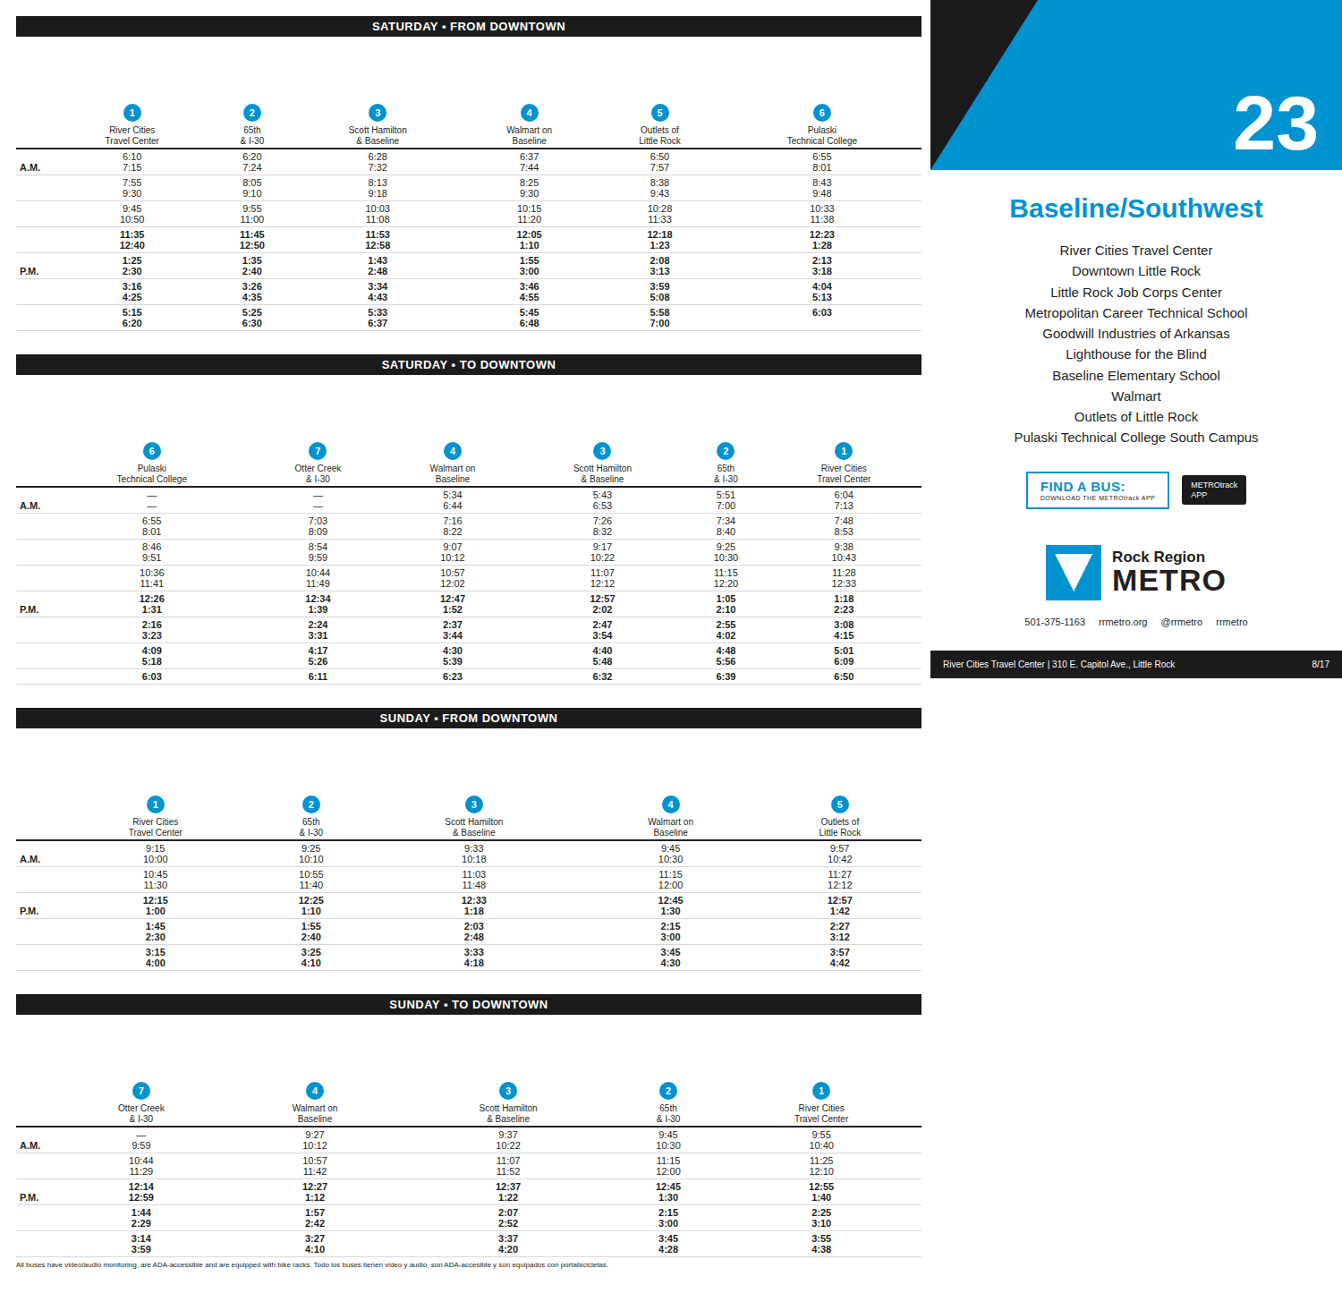Saturday • From Downtown
| | 1 River Cities Travel Center | 2 65th & I-30 | 3 Scott Hamilton & Baseline | 4 Walmart on Baseline | 5 Outlets of Little Rock | 6 Pulaski Technical College |
| --- | --- | --- | --- | --- | --- | --- |
| A.M. | 6:10 7:15 | 6:20 7:24 | 6:28 7:32 | 6:37 7:44 | 6:50 7:57 | 6:55 8:01 |
| | 7:55 9:30 | 8:05 9:10 | 8:13 9:18 | 8:25 9:30 | 8:38 9:43 | 8:43 9:48 |
| | 9:45 10:50 | 9:55 11:00 | 10:03 11:08 | 10:15 11:20 | 10:28 11:33 | 10:33 11:38 |
| | 11:35 12:40 | 11:45 12:50 | 11:53 12:58 | 12:05 1:10 | 12:18 1:23 | 12:23 1:28 |
| P.M. | 1:25 2:30 | 1:35 2:40 | 1:43 2:48 | 1:55 3:00 | 2:08 3:13 | 2:13 3:18 |
| | 3:16 4:25 | 3:26 4:35 | 3:34 4:43 | 3:46 4:55 | 3:59 5:08 | 4:04 5:13 |
| | 5:15 6:20 | 5:25 6:30 | 5:33 6:37 | 5:45 6:48 | 5:58 7:00 | 6:03 |
Saturday • To Downtown
| | 6 Pulaski Technical College | 7 Otter Creek & I-30 | 4 Walmart on Baseline | 3 Scott Hamilton & Baseline | 2 65th & I-30 | 1 River Cities Travel Center |
| --- | --- | --- | --- | --- | --- | --- |
| A.M. | — — | — — | 5:34 6:44 | 5:43 6:53 | 5:51 7:00 | 6:04 7:13 |
| | 6:55 8:01 | 7:03 8:09 | 7:16 8:22 | 7:26 8:32 | 7:34 8:40 | 7:48 8:53 |
| | 8:46 9:51 | 8:54 9:59 | 9:07 10:12 | 9:17 10:22 | 9:25 10:30 | 9:38 10:43 |
| | 10:36 11:41 | 10:44 11:49 | 10:57 12:02 | 11:07 12:12 | 11:15 12:20 | 11:28 12:33 |
| P.M. | 12:26 1:31 | 12:34 1:39 | 12:47 1:52 | 12:57 2:02 | 1:05 2:10 | 1:18 2:23 |
| | 2:16 3:23 | 2:24 3:31 | 2:37 3:44 | 2:47 3:54 | 2:55 4:02 | 3:08 4:15 |
| | 4:09 5:18 | 4:17 5:26 | 4:30 5:39 | 4:40 5:48 | 4:48 5:56 | 5:01 6:09 |
| | 6:03 | 6:11 | 6:23 | 6:32 | 6:39 | 6:50 |
Sunday • From Downtown
| | 1 River Cities Travel Center | 2 65th & I-30 | 3 Scott Hamilton & Baseline | 4 Walmart on Baseline | 5 Outlets of Little Rock |
| --- | --- | --- | --- | --- | --- |
| A.M. | 9:15 10:00 | 9:25 10:10 | 9:33 10:18 | 9:45 10:30 | 9:57 10:42 |
| | 10:45 11:30 | 10:55 11:40 | 11:03 11:48 | 11:15 12:00 | 11:27 12:12 |
| P.M. | 12:15 1:00 | 12:25 1:10 | 12:33 1:18 | 12:45 1:30 | 12:57 1:42 |
| | 1:45 2:30 | 1:55 2:40 | 2:03 2:48 | 2:15 3:00 | 2:27 3:12 |
| | 3:15 4:00 | 3:25 4:10 | 3:33 4:18 | 3:45 4:30 | 3:57 4:42 |
Sunday • To Downtown
| | 7 Otter Creek & I-30 | 4 Walmart on Baseline | 3 Scott Hamilton & Baseline | 2 65th & I-30 | 1 River Cities Travel Center |
| --- | --- | --- | --- | --- | --- |
| A.M. | — 9:59 | 9:27 10:12 | 9:37 10:22 | 9:45 10:30 | 9:55 10:40 |
| | 10:44 11:29 | 10:57 11:42 | 11:07 11:52 | 11:15 12:00 | 11:25 12:10 |
| P.M. | 12:14 12:59 | 12:27 1:12 | 12:37 1:22 | 12:45 1:30 | 12:55 1:40 |
| | 1:44 2:29 | 1:57 2:42 | 2:07 2:52 | 2:15 3:00 | 2:25 3:10 |
| | 3:14 3:59 | 3:27 4:10 | 3:37 4:20 | 3:45 4:28 | 3:55 4:38 |
All buses have video/audio monitoring, are ADA-accessible and are equipped with bike racks. Todo los buses tienen video y audio, son ADA-accesible y son equipados con portabicicletas.
23
Baseline/Southwest
River Cities Travel Center
Downtown Little Rock
Little Rock Job Corps Center
Metropolitan Career Technical School
Goodwill Industries of Arkansas
Lighthouse for the Blind
Baseline Elementary School
Walmart
Outlets of Little Rock
Pulaski Technical College South Campus
FIND A BUS:
DOWNLOAD THE METROtrack APP
METROtrack
APP
Rock Region
METRO
501-375-1163 rrmetro.org @rrmetro rrmetro
River Cities Travel Center | 310 E. Capitol Ave., Little Rock 8/17